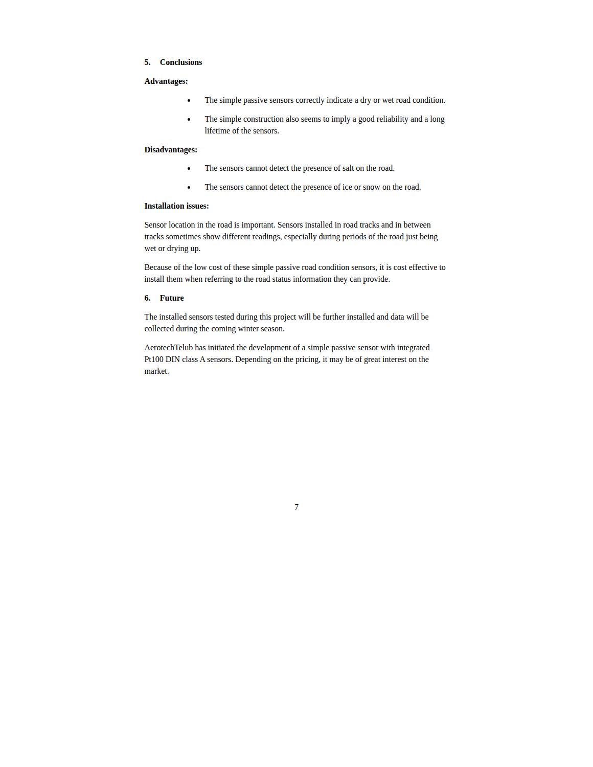5. Conclusions
Advantages:
The simple passive sensors correctly indicate a dry or wet road condition.
The simple construction also seems to imply a good reliability and a long lifetime of the sensors.
Disadvantages:
The sensors cannot detect the presence of salt on the road.
The sensors cannot detect the presence of ice or snow on the road.
Installation issues:
Sensor location in the road is important. Sensors installed in road tracks and in between tracks sometimes show different readings, especially during periods of the road just being wet or drying up.
Because of the low cost of these simple passive road condition sensors, it is cost effective to install them when referring to the road status information they can provide.
6. Future
The installed sensors tested during this project will be further installed and data will be collected during the coming winter season.
AerotechTelub has initiated the development of a simple passive sensor with integrated Pt100 DIN class A sensors. Depending on the pricing, it may be of great interest on the market.
7